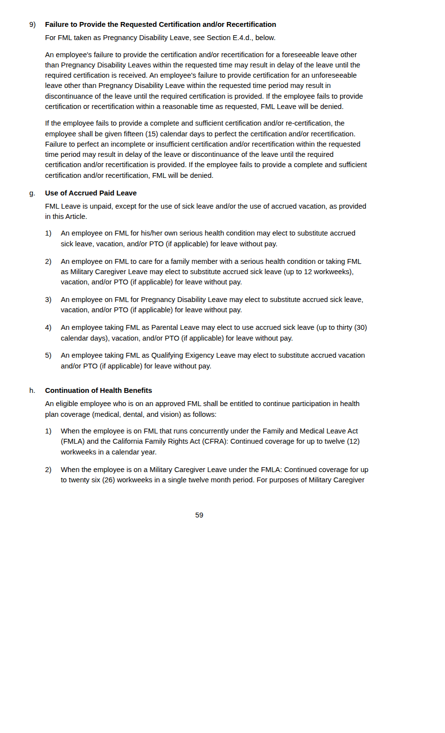9)
Failure to Provide the Requested Certification and/or Recertification
For FML taken as Pregnancy Disability Leave, see Section E.4.d., below.
An employee's failure to provide the certification and/or recertification for a foreseeable leave other than Pregnancy Disability Leaves within the requested time may result in delay of the leave until the required certification is received. An employee's failure to provide certification for an unforeseeable leave other than Pregnancy Disability Leave within the requested time period may result in discontinuance of the leave until the required certification is provided. If the employee fails to provide certification or recertification within a reasonable time as requested, FML Leave will be denied.
If the employee fails to provide a complete and sufficient certification and/or re-certification, the employee shall be given fifteen (15) calendar days to perfect the certification and/or recertification. Failure to perfect an incomplete or insufficient certification and/or recertification within the requested time period may result in delay of the leave or discontinuance of the leave until the required certification and/or recertification is provided. If the employee fails to provide a complete and sufficient certification and/or recertification, FML will be denied.
g.
Use of Accrued Paid Leave
FML Leave is unpaid, except for the use of sick leave and/or the use of accrued vacation, as provided in this Article.
1)
An employee on FML for his/her own serious health condition may elect to substitute accrued sick leave, vacation, and/or PTO (if applicable) for leave without pay.
2)
An employee on FML to care for a family member with a serious health condition or taking FML as Military Caregiver Leave may elect to substitute accrued sick leave (up to 12 workweeks), vacation, and/or PTO (if applicable) for leave without pay.
3)
An employee on FML for Pregnancy Disability Leave may elect to substitute accrued sick leave, vacation, and/or PTO (if applicable) for leave without pay.
4)
An employee taking FML as Parental Leave may elect to use accrued sick leave (up to thirty (30) calendar days), vacation, and/or PTO (if applicable) for leave without pay.
5)
An employee taking FML as Qualifying Exigency Leave may elect to substitute accrued vacation and/or PTO (if applicable) for leave without pay.
h.
Continuation of Health Benefits
An eligible employee who is on an approved FML shall be entitled to continue participation in health plan coverage (medical, dental, and vision) as follows:
1)
When the employee is on FML that runs concurrently under the Family and Medical Leave Act (FMLA) and the California Family Rights Act (CFRA): Continued coverage for up to twelve (12) workweeks in a calendar year.
2)
When the employee is on a Military Caregiver Leave under the FMLA: Continued coverage for up to twenty six (26) workweeks in a single twelve month period. For purposes of Military Caregiver
59